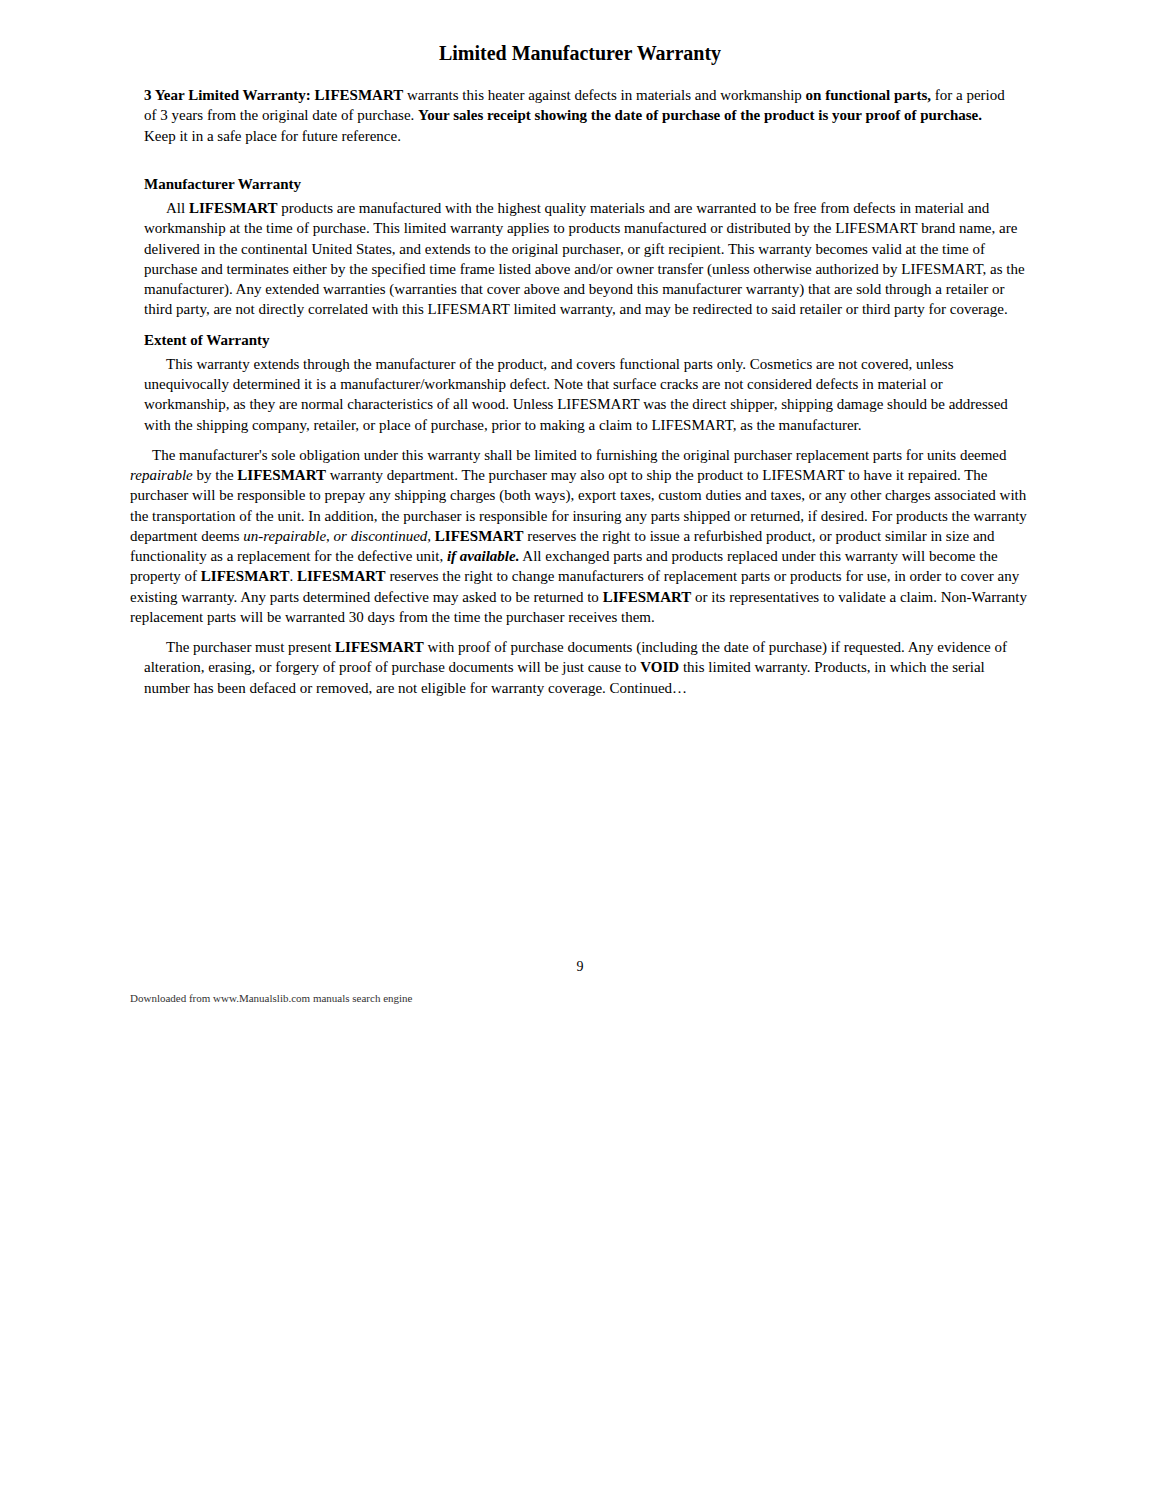Limited Manufacturer Warranty
3 Year Limited Warranty: LIFESMART warrants this heater against defects in materials and workmanship on functional parts, for a period of 3 years from the original date of purchase. Your sales receipt showing the date of purchase of the product is your proof of purchase. Keep it in a safe place for future reference.
Manufacturer Warranty
All LIFESMART products are manufactured with the highest quality materials and are warranted to be free from defects in material and workmanship at the time of purchase. This limited warranty applies to products manufactured or distributed by the LIFESMART brand name, are delivered in the continental United States, and extends to the original purchaser, or gift recipient. This warranty becomes valid at the time of purchase and terminates either by the specified time frame listed above and/or owner transfer (unless otherwise authorized by LIFESMART, as the manufacturer). Any extended warranties (warranties that cover above and beyond this manufacturer warranty) that are sold through a retailer or third party, are not directly correlated with this LIFESMART limited warranty, and may be redirected to said retailer or third party for coverage.
Extent of Warranty
This warranty extends through the manufacturer of the product, and covers functional parts only. Cosmetics are not covered, unless unequivocally determined it is a manufacturer/workmanship defect. Note that surface cracks are not considered defects in material or workmanship, as they are normal characteristics of all wood. Unless LIFESMART was the direct shipper, shipping damage should be addressed with the shipping company, retailer, or place of purchase, prior to making a claim to LIFESMART, as the manufacturer.
The manufacturer's sole obligation under this warranty shall be limited to furnishing the original purchaser replacement parts for units deemed repairable by the LIFESMART warranty department. The purchaser may also opt to ship the product to LIFESMART to have it repaired. The purchaser will be responsible to prepay any shipping charges (both ways), export taxes, custom duties and taxes, or any other charges associated with the transportation of the unit. In addition, the purchaser is responsible for insuring any parts shipped or returned, if desired. For products the warranty department deems un-repairable, or discontinued, LIFESMART reserves the right to issue a refurbished product, or product similar in size and functionality as a replacement for the defective unit, if available. All exchanged parts and products replaced under this warranty will become the property of LIFESMART. LIFESMART reserves the right to change manufacturers of replacement parts or products for use, in order to cover any existing warranty. Any parts determined defective may asked to be returned to LIFESMART or its representatives to validate a claim. Non-Warranty replacement parts will be warranted 30 days from the time the purchaser receives them.
The purchaser must present LIFESMART with proof of purchase documents (including the date of purchase) if requested. Any evidence of alteration, erasing, or forgery of proof of purchase documents will be just cause to VOID this limited warranty. Products, in which the serial number has been defaced or removed, are not eligible for warranty coverage. Continued…
9
Downloaded from www.Manualslib.com manuals search engine